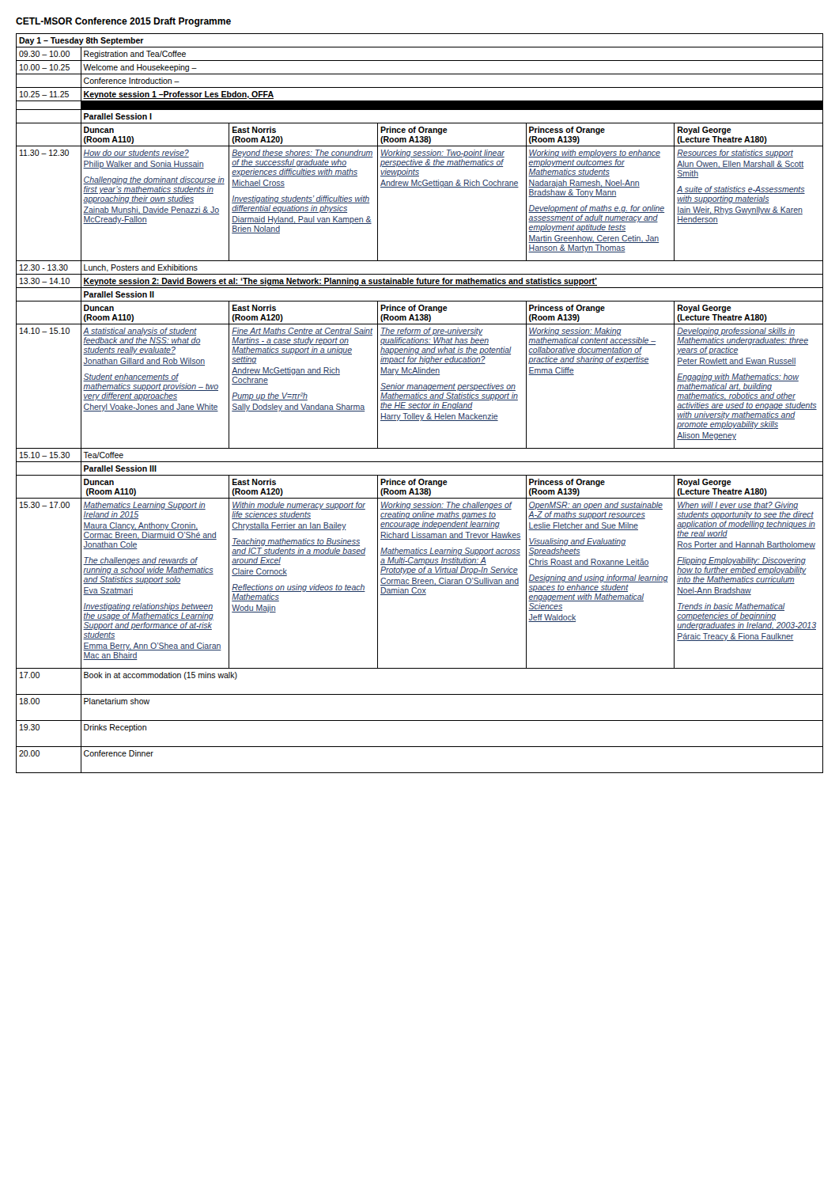CETL-MSOR Conference 2015 Draft Programme
| Day 1 – Tuesday 8th September |
| 09.30 – 10.00 | Registration and Tea/Coffee |
| 10.00 – 10.25 | Welcome and Housekeeping – |
| | Conference Introduction – |
| 10.25 – 11.25 | Keynote session 1 –Professor Les Ebdon, OFFA |
| | Parallel Session I |
| | Duncan (Room A110) | East Norris (Room A120) | Prince of Orange (Room A138) | Princess of Orange (Room A139) | Royal George (Lecture Theatre A180) |
| 11.30 – 12.30 | How do our students revise? Philip Walker and Sonia Hussain Challenging the dominant discourse in first year’s mathematics students in approaching their own studies Zainab Munshi, Davide Penazzi & Jo McCready-Fallon | Beyond these shores: The conundrum of the successful graduate who experiences difficulties with maths Michael Cross Investigating students’ difficulties with differential equations in physics Diarmaid Hyland, Paul van Kampen & Brien Noland | Working session: Two-point linear perspective & the mathematics of viewpoints Andrew McGettigan & Rich Cochrane | Working with employers to enhance employment outcomes for Mathematics students Nadarajah Ramesh, Noel-Ann Bradshaw & Tony Mann Development of maths e.g. for online assessment of adult numeracy and employment aptitude tests Martin Greenhow, Ceren Cetin, Jan Hanson & Martyn Thomas | Resources for statistics support Alun Owen, Ellen Marshall & Scott Smith A suite of statistics e-Assessments with supporting materials Iain Weir, Rhys Gwynllyw & Karen Henderson |
| 12.30 - 13.30 | Lunch, Posters and Exhibitions |
| 13.30 – 14.10 | Keynote session 2: David Bowers et al: ‘The sigma Network: Planning a sustainable future for mathematics and statistics support’ |
| | Parallel Session II |
| | Duncan (Room A110) | East Norris (Room A120) | Prince of Orange (Room A138) | Princess of Orange (Room A139) | Royal George (Lecture Theatre A180) |
| 14.10 – 15.10 | A statistical analysis of student feedback and the NSS: what do students really evaluate? Jonathan Gillard and Rob Wilson Student enhancements of mathematics support provision – two very different approaches Cheryl Voake-Jones and Jane White | Fine Art Maths Centre at Central Saint Martins - a case study report on Mathematics support in a unique setting Andrew McGettigan and Rich Cochrane Pump up the V=πr²h Sally Dodsley and Vandana Sharma | The reform of pre-university qualifications: What has been happening and what is the potential impact for higher education? Mary McAlinden Senior management perspectives on Mathematics and Statistics support in the HE sector in England Harry Tolley & Helen Mackenzie | Working session: Making mathematical content accessible – collaborative documentation of practice and sharing of expertise Emma Cliffe | Developing professional skills in Mathematics undergraduates: three years of practice Peter Rowlett and Ewan Russell Engaging with Mathematics: how mathematical art, building mathematics, robotics and other activities are used to engage students with university mathematics and promote employability skills Alison Megeney |
| 15.10 – 15.30 | Tea/Coffee |
| | Parallel Session III |
| | Duncan (Room A110) | East Norris (Room A120) | Prince of Orange (Room A138) | Princess of Orange (Room A139) | Royal George (Lecture Theatre A180) |
| 15.30 – 17.00 | Mathematics Learning Support in Ireland in 2015 Maura Clancy, Anthony Cronin, Cormac Breen, Diarmuid O’Shé and Jonathan Cole The challenges and rewards of running a school wide Mathematics and Statistics support solo Eva Szatmari Investigating relationships between the usage of Mathematics Learning Support and performance of at-risk students Emma Berry, Ann O’Shea and Ciaran Mac an Bhaird | Within module numeracy support for life sciences students Chrystalla Ferrier an Ian Bailey Teaching mathematics to Business and ICT students in a module based around Excel Claire Cornock Reflections on using videos to teach Mathematics Wodu Majin | Working session: The challenges of creating online maths games to encourage independent learning Richard Lissaman and Trevor Hawkes Mathematics Learning Support across a Multi-Campus Institution: A Prototype of a Virtual Drop-In Service Cormac Breen, Ciaran O’Sullivan and Damian Cox | OpenMSR: an open and sustainable A-Z of maths support resources Leslie Fletcher and Sue Milne Visualising and Evaluating Spreadsheets Chris Roast and Roxanne Leitão Designing and using informal learning spaces to enhance student engagement with Mathematical Sciences Jeff Waldock | When will I ever use that? Giving students opportunity to see the direct application of modelling techniques in the real world Ros Porter and Hannah Bartholomew Flipping Employability: Discovering how to further embed employability into the Mathematics curriculum Noel-Ann Bradshaw Trends in basic Mathematical competencies of beginning undergraduates in Ireland, 2003-2013 Páraic Treacy & Fiona Faulkner |
| 17.00 | Book in at accommodation (15 mins walk) |
| 18.00 | Planetarium show |
| 19.30 | Drinks Reception |
| 20.00 | Conference Dinner |